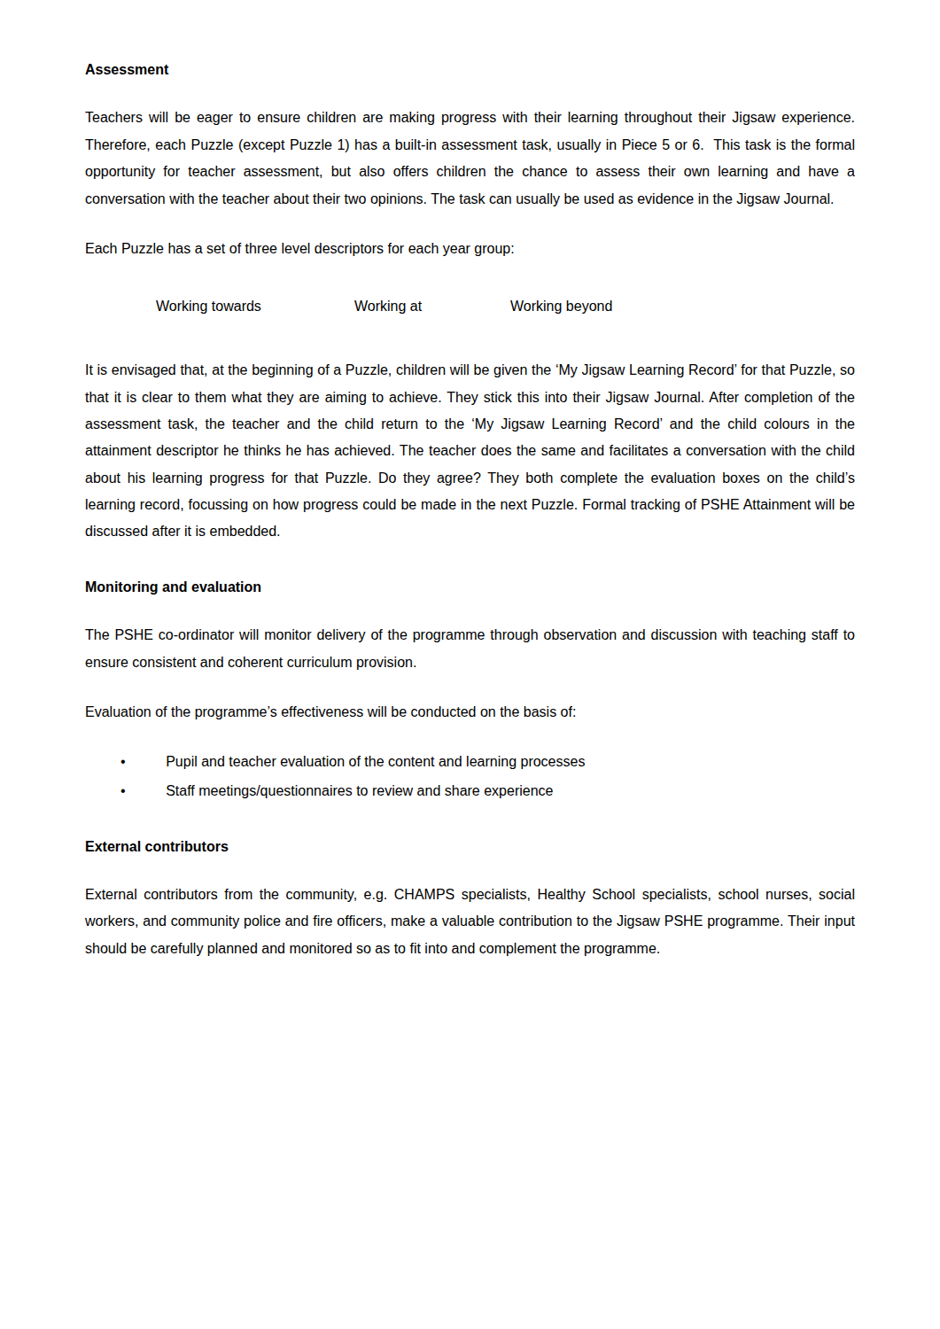Assessment
Teachers will be eager to ensure children are making progress with their learning throughout their Jigsaw experience. Therefore, each Puzzle (except Puzzle 1) has a built-in assessment task, usually in Piece 5 or 6. This task is the formal opportunity for teacher assessment, but also offers children the chance to assess their own learning and have a conversation with the teacher about their two opinions. The task can usually be used as evidence in the Jigsaw Journal.
Each Puzzle has a set of three level descriptors for each year group:
Working towards Working at Working beyond
It is envisaged that, at the beginning of a Puzzle, children will be given the ‘My Jigsaw Learning Record’ for that Puzzle, so that it is clear to them what they are aiming to achieve. They stick this into their Jigsaw Journal. After completion of the assessment task, the teacher and the child return to the ‘My Jigsaw Learning Record’ and the child colours in the attainment descriptor he thinks he has achieved. The teacher does the same and facilitates a conversation with the child about his learning progress for that Puzzle. Do they agree? They both complete the evaluation boxes on the child’s learning record, focussing on how progress could be made in the next Puzzle. Formal tracking of PSHE Attainment will be discussed after it is embedded.
Monitoring and evaluation
The PSHE co-ordinator will monitor delivery of the programme through observation and discussion with teaching staff to ensure consistent and coherent curriculum provision.
Evaluation of the programme’s effectiveness will be conducted on the basis of:
Pupil and teacher evaluation of the content and learning processes
Staff meetings/questionnaires to review and share experience
External contributors
External contributors from the community, e.g. CHAMPS specialists, Healthy School specialists, school nurses, social workers, and community police and fire officers, make a valuable contribution to the Jigsaw PSHE programme. Their input should be carefully planned and monitored so as to fit into and complement the programme.